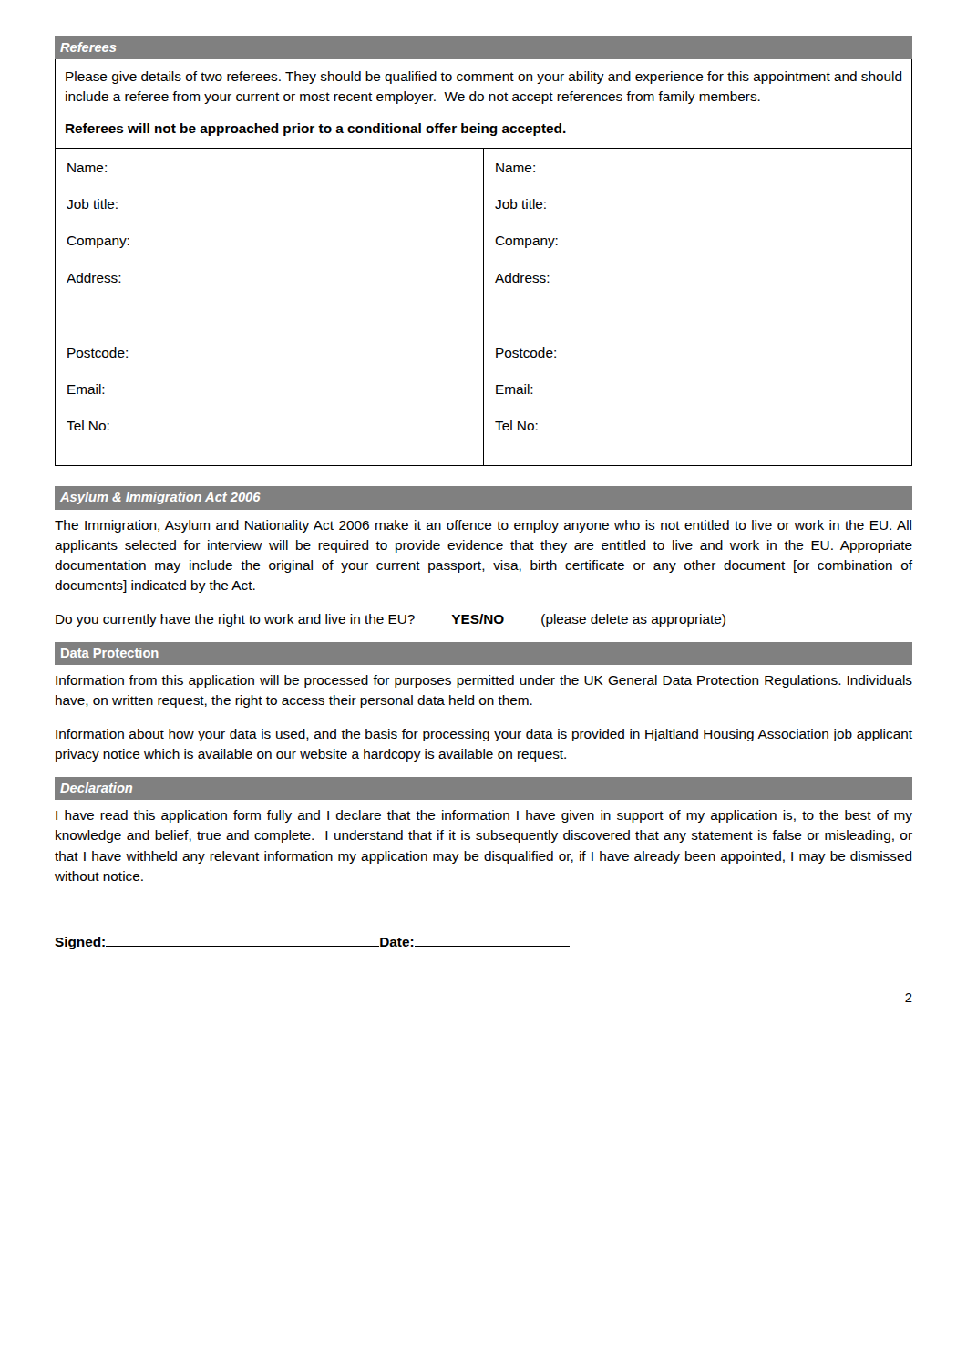Referees
Please give details of two referees. They should be qualified to comment on your ability and experience for this appointment and should include a referee from your current or most recent employer. We do not accept references from family members.
Referees will not be approached prior to a conditional offer being accepted.
| Name: Job title: Company: Address: Postcode: Email: Tel No: | Name: Job title: Company: Address: Postcode: Email: Tel No: |
Asylum & Immigration Act 2006
The Immigration, Asylum and Nationality Act 2006 make it an offence to employ anyone who is not entitled to live or work in the EU. All applicants selected for interview will be required to provide evidence that they are entitled to live and work in the EU. Appropriate documentation may include the original of your current passport, visa, birth certificate or any other document [or combination of documents] indicated by the Act.
Do you currently have the right to work and live in the EU? YES/NO (please delete as appropriate)
Data Protection
Information from this application will be processed for purposes permitted under the UK General Data Protection Regulations. Individuals have, on written request, the right to access their personal data held on them.
Information about how your data is used, and the basis for processing your data is provided in Hjaltland Housing Association job applicant privacy notice which is available on our website a hardcopy is available on request.
Declaration
I have read this application form fully and I declare that the information I have given in support of my application is, to the best of my knowledge and belief, true and complete. I understand that if it is subsequently discovered that any statement is false or misleading, or that I have withheld any relevant information my application may be disqualified or, if I have already been appointed, I may be dismissed without notice.
Signed: Date:
2